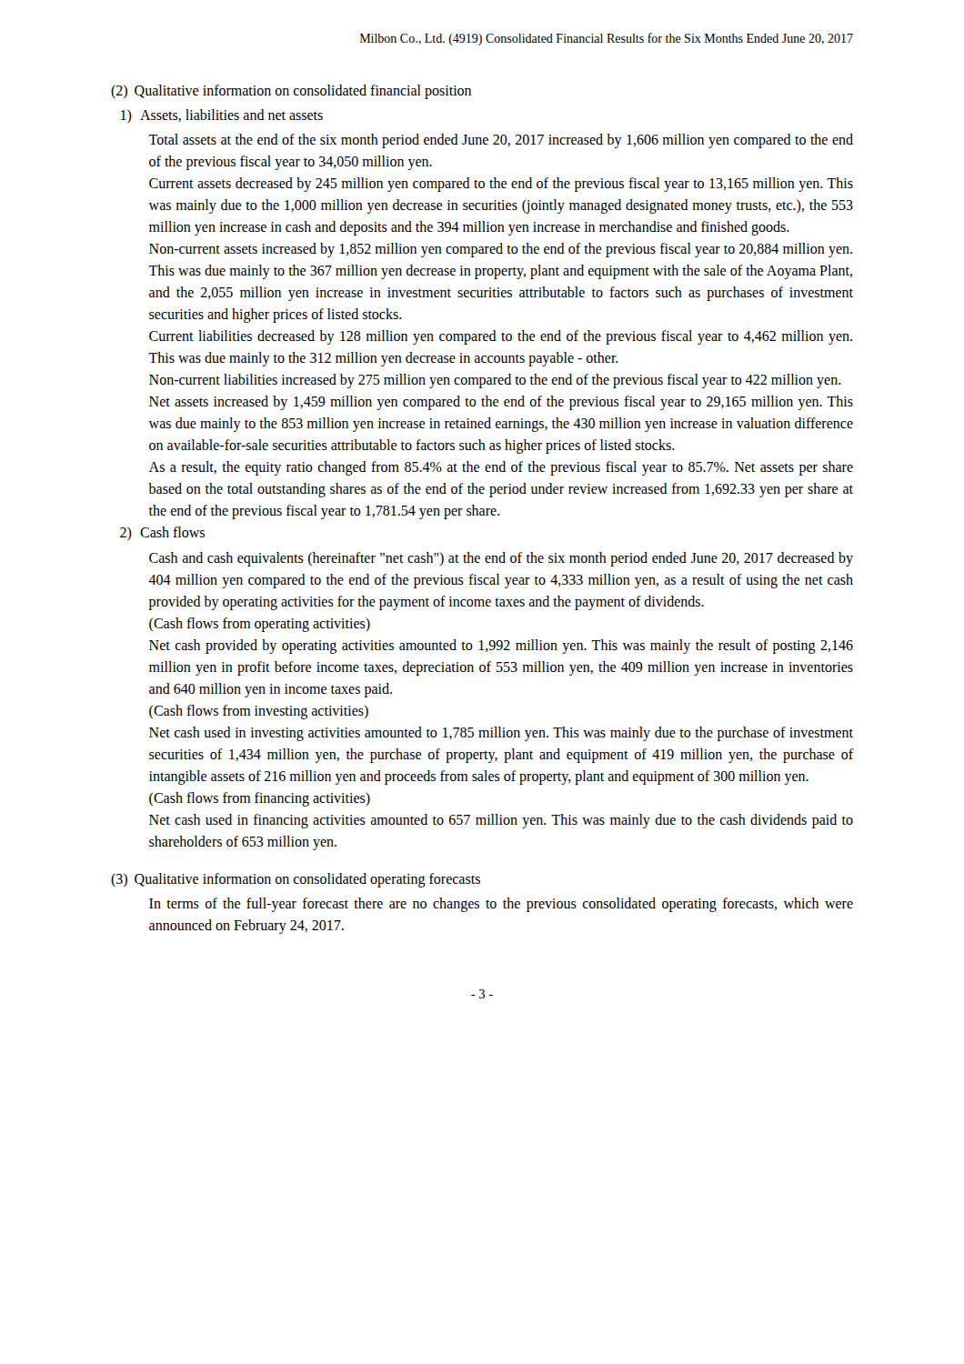Milbon Co., Ltd. (4919) Consolidated Financial Results for the Six Months Ended June 20, 2017
(2) Qualitative information on consolidated financial position
1) Assets, liabilities and net assets
Total assets at the end of the six month period ended June 20, 2017 increased by 1,606 million yen compared to the end of the previous fiscal year to 34,050 million yen.
Current assets decreased by 245 million yen compared to the end of the previous fiscal year to 13,165 million yen. This was mainly due to the 1,000 million yen decrease in securities (jointly managed designated money trusts, etc.), the 553 million yen increase in cash and deposits and the 394 million yen increase in merchandise and finished goods.
Non-current assets increased by 1,852 million yen compared to the end of the previous fiscal year to 20,884 million yen. This was due mainly to the 367 million yen decrease in property, plant and equipment with the sale of the Aoyama Plant, and the 2,055 million yen increase in investment securities attributable to factors such as purchases of investment securities and higher prices of listed stocks.
Current liabilities decreased by 128 million yen compared to the end of the previous fiscal year to 4,462 million yen. This was due mainly to the 312 million yen decrease in accounts payable - other.
Non-current liabilities increased by 275 million yen compared to the end of the previous fiscal year to 422 million yen.
Net assets increased by 1,459 million yen compared to the end of the previous fiscal year to 29,165 million yen. This was due mainly to the 853 million yen increase in retained earnings, the 430 million yen increase in valuation difference on available-for-sale securities attributable to factors such as higher prices of listed stocks.
As a result, the equity ratio changed from 85.4% at the end of the previous fiscal year to 85.7%. Net assets per share based on the total outstanding shares as of the end of the period under review increased from 1,692.33 yen per share at the end of the previous fiscal year to 1,781.54 yen per share.
2) Cash flows
Cash and cash equivalents (hereinafter "net cash") at the end of the six month period ended June 20, 2017 decreased by 404 million yen compared to the end of the previous fiscal year to 4,333 million yen, as a result of using the net cash provided by operating activities for the payment of income taxes and the payment of dividends.
(Cash flows from operating activities)
Net cash provided by operating activities amounted to 1,992 million yen. This was mainly the result of posting 2,146 million yen in profit before income taxes, depreciation of 553 million yen, the 409 million yen increase in inventories and 640 million yen in income taxes paid.
(Cash flows from investing activities)
Net cash used in investing activities amounted to 1,785 million yen. This was mainly due to the purchase of investment securities of 1,434 million yen, the purchase of property, plant and equipment of 419 million yen, the purchase of intangible assets of 216 million yen and proceeds from sales of property, plant and equipment of 300 million yen.
(Cash flows from financing activities)
Net cash used in financing activities amounted to 657 million yen. This was mainly due to the cash dividends paid to shareholders of 653 million yen.
(3) Qualitative information on consolidated operating forecasts
In terms of the full-year forecast there are no changes to the previous consolidated operating forecasts, which were announced on February 24, 2017.
- 3 -